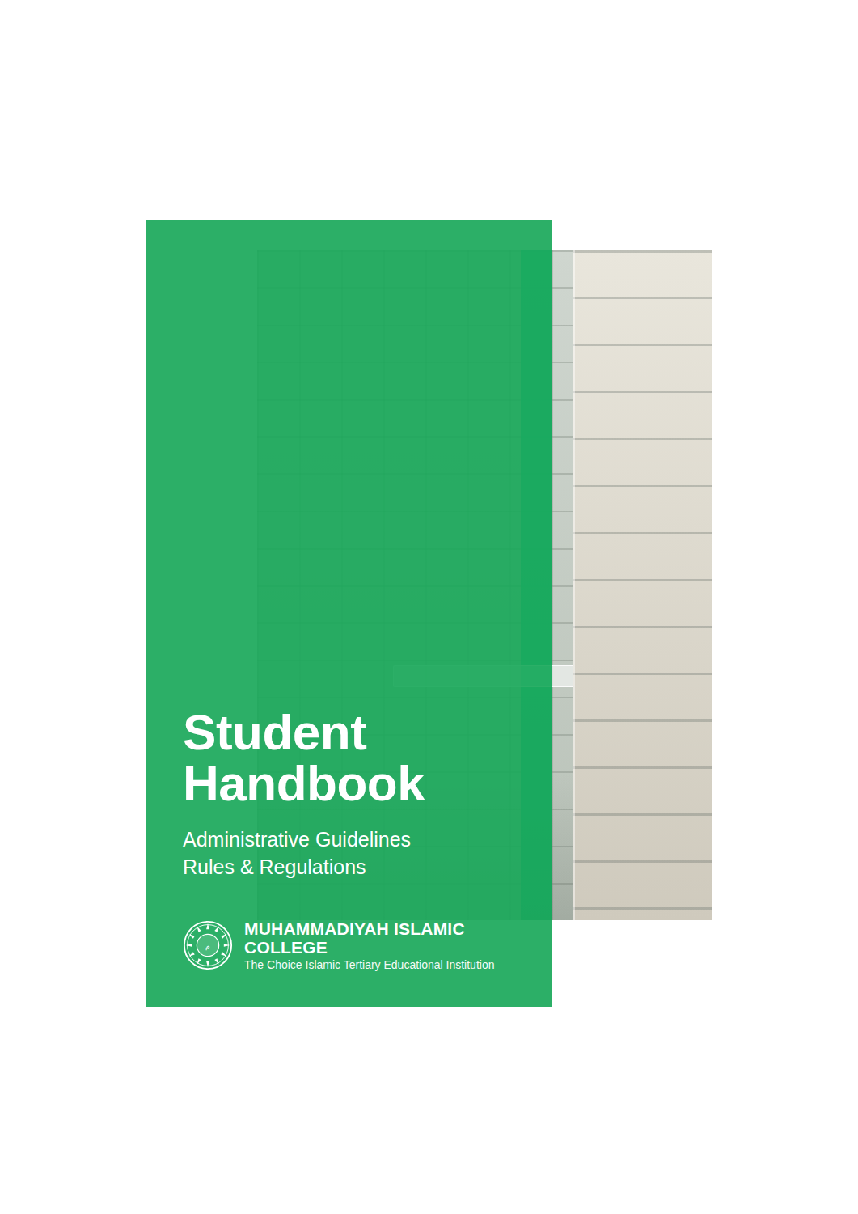Student
Handbook
Administrative Guidelines
Rules & Regulations
م
MUHAMMADIYAH ISLAMIC COLLEGE
The Choice Islamic Tertiary Educational Institution